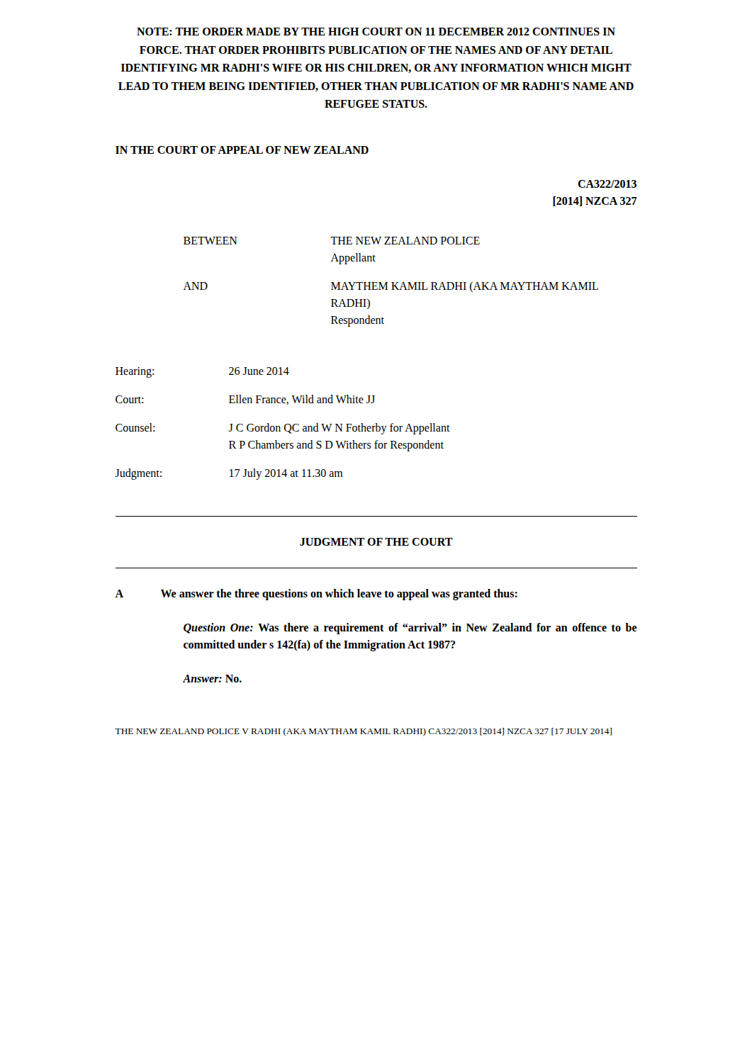Note: The order made by the High Court on 11 December 2012 continues in force. That order prohibits publication of the names and of any detail identifying Mr Radhi's wife or his children, or any information which might lead to them being identified, other than publication of Mr Radhi's name and refugee status.
IN THE COURT OF APPEAL OF NEW ZEALAND
CA322/2013
[2014] NZCA 327
| BETWEEN | THE NEW ZEALAND POLICE Appellant |
| AND | MAYTHEM KAMIL RADHI (AKA MAYTHAM KAMIL RADHI) Respondent |
| Hearing: | 26 June 2014 |
| Court: | Ellen France, Wild and White JJ |
| Counsel: | J C Gordon QC and W N Fotherby for Appellant R P Chambers and S D Withers for Respondent |
| Judgment: | 17 July 2014 at 11.30 am |
Judgment of the Court
A
We answer the three questions on which leave to appeal was granted thus:
Question One: Was there a requirement of “arrival” in New Zealand for an offence to be committed under s 142(fa) of the Immigration Act 1987?
Answer: No.
The New Zealand Police v Radhi (aka Maytham Kamil Radhi) CA322/2013 [2014] NZCA 327 [17 July 2014]